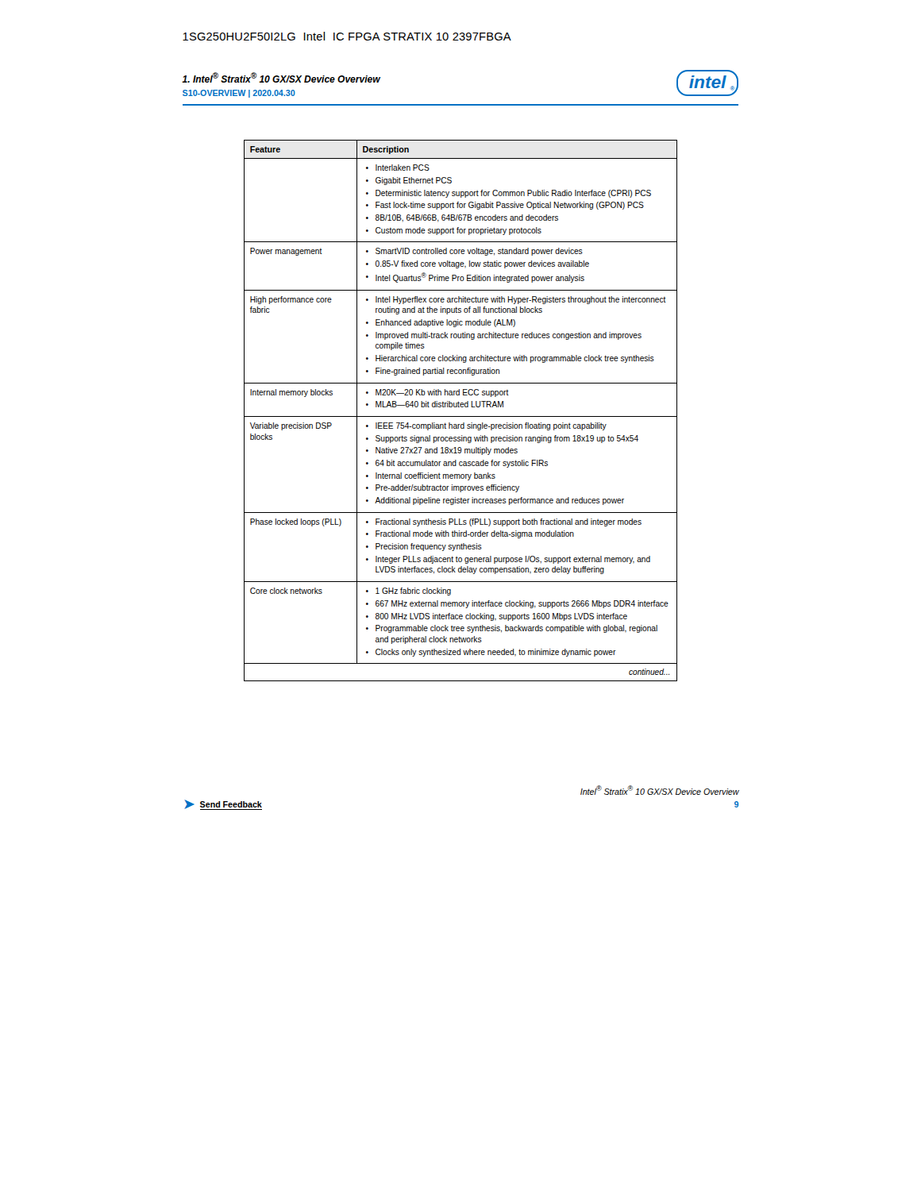1SG250HU2F50I2LG Intel IC FPGA STRATIX 10 2397FBGA
1. Intel® Stratix® 10 GX/SX Device Overview
S10-OVERVIEW | 2020.04.30
intel®
| Feature | Description |
| --- | --- |
| | Interlaken PCS Gigabit Ethernet PCS Deterministic latency support for Common Public Radio Interface (CPRI) PCS Fast lock-time support for Gigabit Passive Optical Networking (GPON) PCS 8B/10B, 64B/66B, 64B/67B encoders and decoders Custom mode support for proprietary protocols |
| Power management | SmartVID controlled core voltage, standard power devices 0.85-V fixed core voltage, low static power devices available Intel Quartus ® Prime Pro Edition integrated power analysis |
| High performance core fabric | Intel Hyperflex core architecture with Hyper-Registers throughout the interconnect routing and at the inputs of all functional blocks Enhanced adaptive logic module (ALM) Improved multi-track routing architecture reduces congestion and improves compile times Hierarchical core clocking architecture with programmable clock tree synthesis Fine-grained partial reconfiguration |
| Internal memory blocks | M20K—20 Kb with hard ECC support MLAB—640 bit distributed LUTRAM |
| Variable precision DSP blocks | IEEE 754-compliant hard single-precision floating point capability Supports signal processing with precision ranging from 18x19 up to 54x54 Native 27x27 and 18x19 multiply modes 64 bit accumulator and cascade for systolic FIRs Internal coefficient memory banks Pre-adder/subtractor improves efficiency Additional pipeline register increases performance and reduces power |
| Phase locked loops (PLL) | Fractional synthesis PLLs (fPLL) support both fractional and integer modes Fractional mode with third-order delta-sigma modulation Precision frequency synthesis Integer PLLs adjacent to general purpose I/Os, support external memory, and LVDS interfaces, clock delay compensation, zero delay buffering |
| Core clock networks | 1 GHz fabric clocking 667 MHz external memory interface clocking, supports 2666 Mbps DDR4 interface 800 MHz LVDS interface clocking, supports 1600 Mbps LVDS interface Programmable clock tree synthesis, backwards compatible with global, regional and peripheral clock networks Clocks only synthesized where needed, to minimize dynamic power |
| continued... |
➤ Send Feedback
Intel® Stratix® 10 GX/SX Device Overview
9